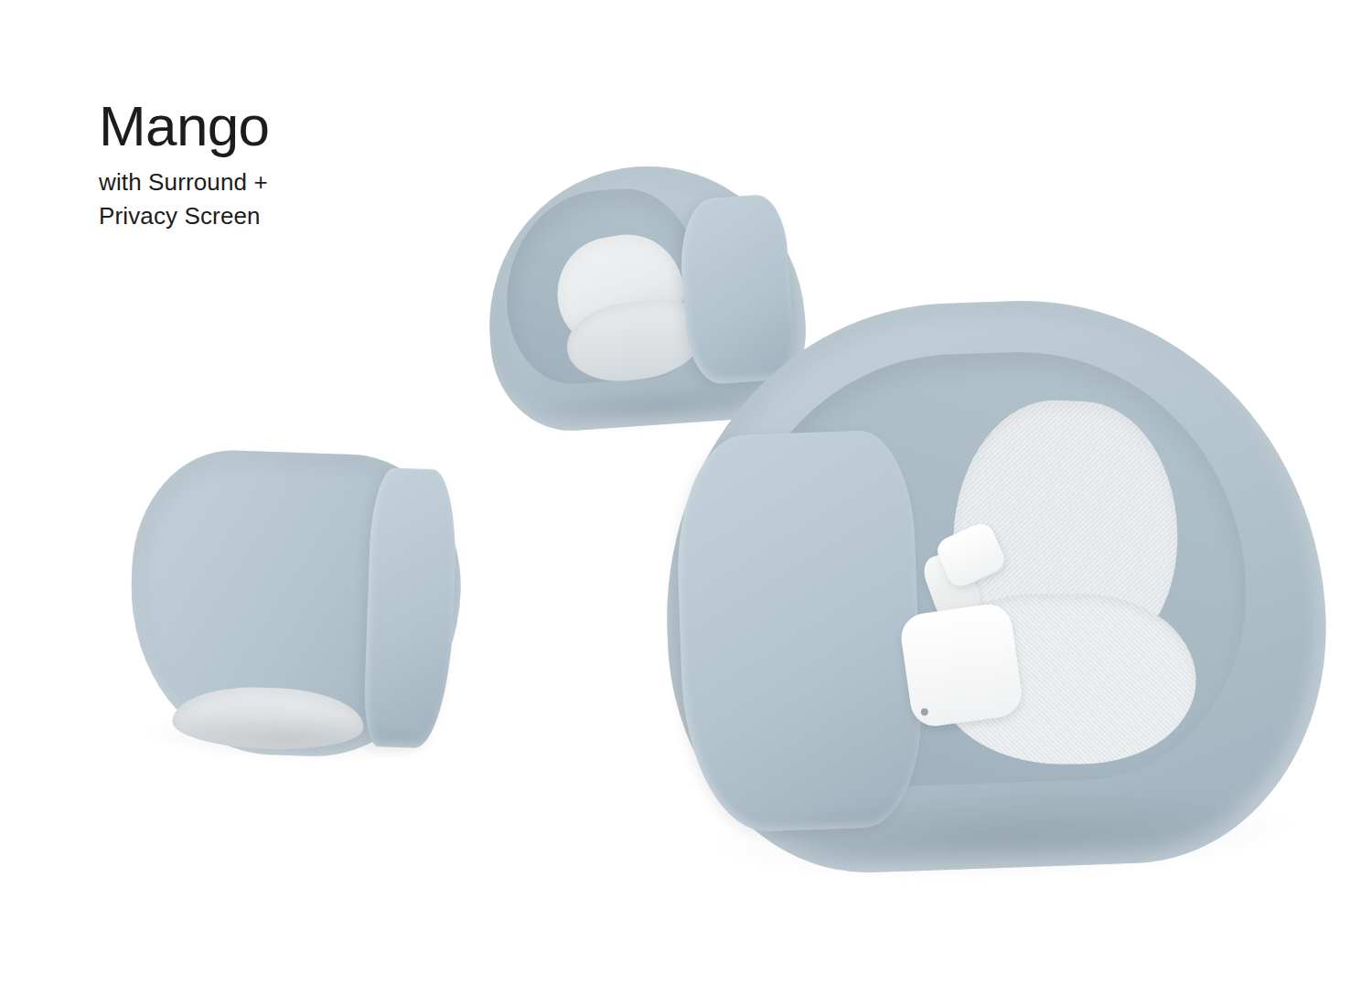Mango
with Surround +
Privacy Screen
Mango with Surround + Privacy Screen. Three product renderings of an upholstered lounge chair with a high wrap-around shell, an integrated swing-away privacy screen, and an optional white tablet arm.